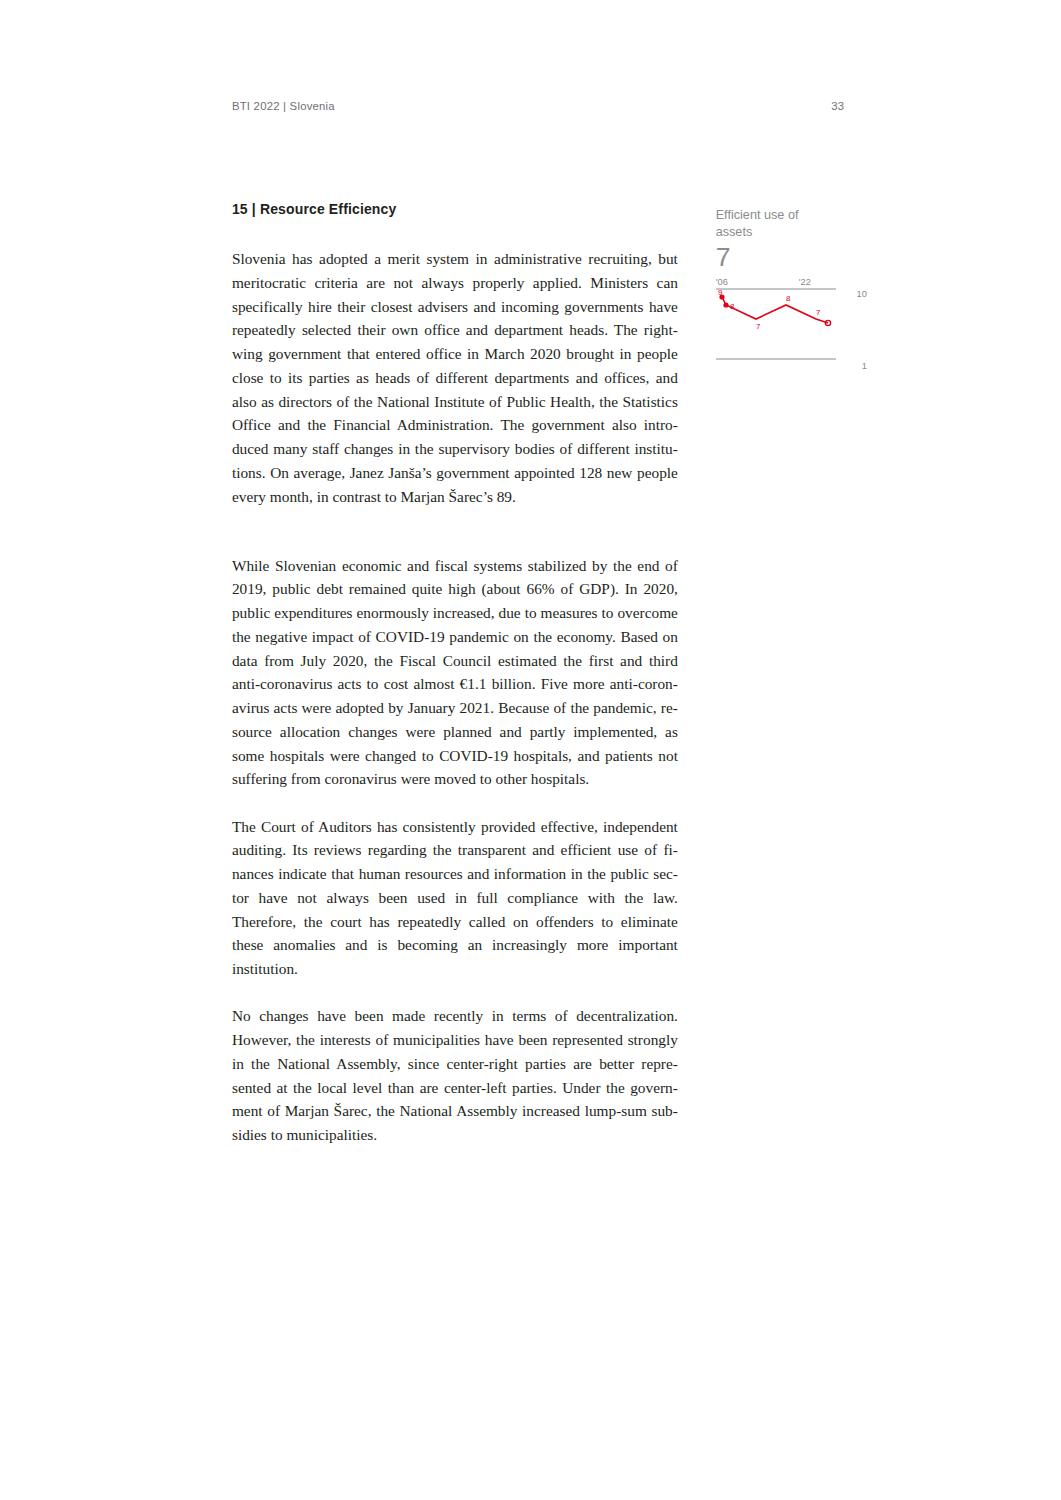BTI 2022 | Slovenia 33
15 | Resource Efficiency
Slovenia has adopted a merit system in administrative recruiting, but meritocratic criteria are not always properly applied. Ministers can specifically hire their closest advisers and incoming governments have repeatedly selected their own office and department heads. The right-wing government that entered office in March 2020 brought in people close to its parties as heads of different departments and offices, and also as directors of the National Institute of Public Health, the Statistics Office and the Financial Administration. The government also introduced many staff changes in the supervisory bodies of different institutions. On average, Janez Janša’s government appointed 128 new people every month, in contrast to Marjan Šarec’s 89.
While Slovenian economic and fiscal systems stabilized by the end of 2019, public debt remained quite high (about 66% of GDP). In 2020, public expenditures enormously increased, due to measures to overcome the negative impact of COVID-19 pandemic on the economy. Based on data from July 2020, the Fiscal Council estimated the first and third anti-coronavirus acts to cost almost €1.1 billion. Five more anti-coronavirus acts were adopted by January 2021. Because of the pandemic, resource allocation changes were planned and partly implemented, as some hospitals were changed to COVID-19 hospitals, and patients not suffering from coronavirus were moved to other hospitals.
The Court of Auditors has consistently provided effective, independent auditing. Its reviews regarding the transparent and efficient use of finances indicate that human resources and information in the public sector have not always been used in full compliance with the law. Therefore, the court has repeatedly called on offenders to eliminate these anomalies and is becoming an increasingly more important institution.
No changes have been made recently in terms of decentralization. However, the interests of municipalities have been represented strongly in the National Assembly, since center-right parties are better represented at the local level than are center-left parties. Under the government of Marjan Šarec, the National Assembly increased lump-sum subsidies to municipalities.
Efficient use of
assets
7
'06 '22 10 1 9 8 7 8 7